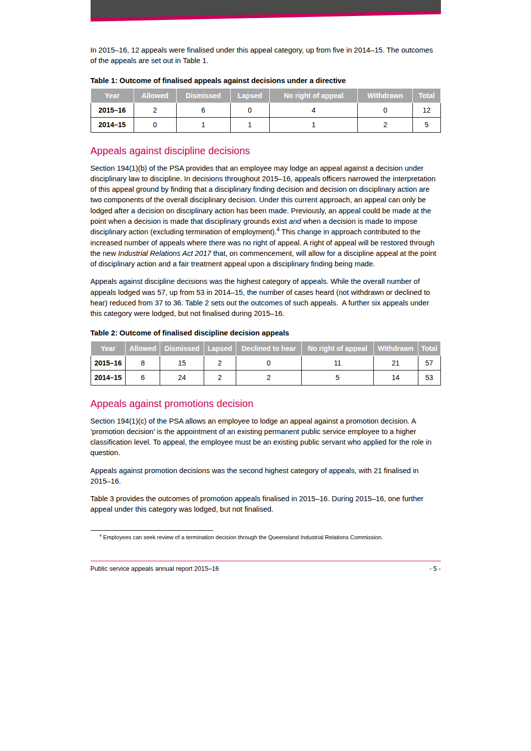In 2015–16, 12 appeals were finalised under this appeal category, up from five in 2014–15. The outcomes of the appeals are set out in Table 1.
Table 1: Outcome of finalised appeals against decisions under a directive
| Year | Allowed | Dismissed | Lapsed | No right of appeal | Withdrawn | Total |
| --- | --- | --- | --- | --- | --- | --- |
| 2015–16 | 2 | 6 | 0 | 4 | 0 | 12 |
| 2014–15 | 0 | 1 | 1 | 1 | 2 | 5 |
Appeals against discipline decisions
Section 194(1)(b) of the PSA provides that an employee may lodge an appeal against a decision under disciplinary law to discipline. In decisions throughout 2015–16, appeals officers narrowed the interpretation of this appeal ground by finding that a disciplinary finding decision and decision on disciplinary action are two components of the overall disciplinary decision. Under this current approach, an appeal can only be lodged after a decision on disciplinary action has been made. Previously, an appeal could be made at the point when a decision is made that disciplinary grounds exist and when a decision is made to impose disciplinary action (excluding termination of employment).4 This change in approach contributed to the increased number of appeals where there was no right of appeal. A right of appeal will be restored through the new Industrial Relations Act 2017 that, on commencement, will allow for a discipline appeal at the point of disciplinary action and a fair treatment appeal upon a disciplinary finding being made.
Appeals against discipline decisions was the highest category of appeals. While the overall number of appeals lodged was 57, up from 53 in 2014–15, the number of cases heard (not withdrawn or declined to hear) reduced from 37 to 36. Table 2 sets out the outcomes of such appeals. A further six appeals under this category were lodged, but not finalised during 2015–16.
Table 2: Outcome of finalised discipline decision appeals
| Year | Allowed | Dismissed | Lapsed | Declined to hear | No right of appeal | Withdrawn | Total |
| --- | --- | --- | --- | --- | --- | --- | --- |
| 2015–16 | 8 | 15 | 2 | 0 | 11 | 21 | 57 |
| 2014–15 | 6 | 24 | 2 | 2 | 5 | 14 | 53 |
Appeals against promotions decision
Section 194(1)(c) of the PSA allows an employee to lodge an appeal against a promotion decision. A ‘promotion decision’ is the appointment of an existing permanent public service employee to a higher classification level. To appeal, the employee must be an existing public servant who applied for the role in question.
Appeals against promotion decisions was the second highest category of appeals, with 21 finalised in 2015–16.
Table 3 provides the outcomes of promotion appeals finalised in 2015–16. During 2015–16, one further appeal under this category was lodged, but not finalised.
4 Employees can seek review of a termination decision through the Queensland Industrial Relations Commission.
Public service appeals annual report 2015–16 - 5 -